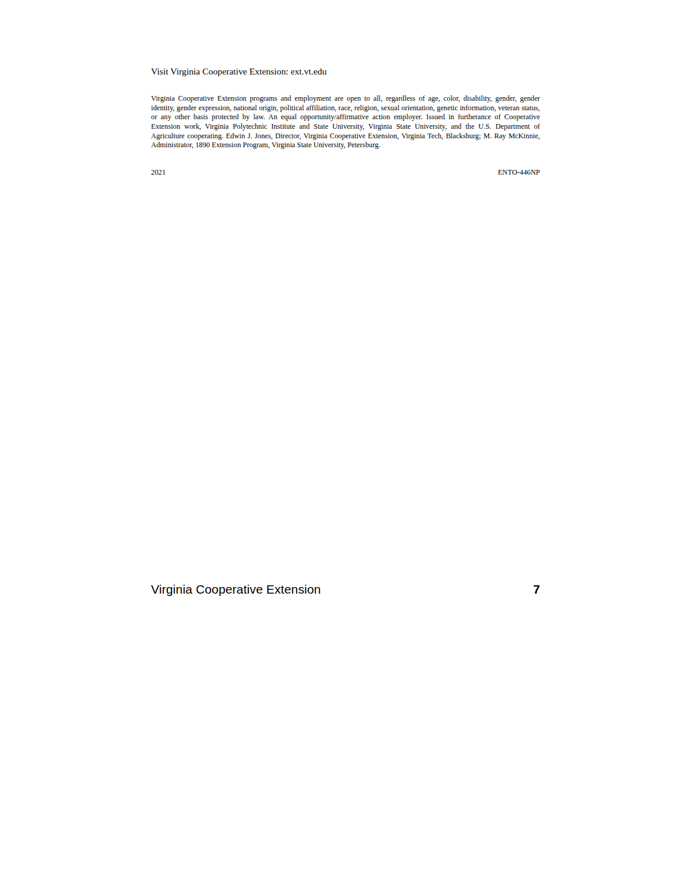Visit Virginia Cooperative Extension: ext.vt.edu
Virginia Cooperative Extension programs and employment are open to all, regardless of age, color, disability, gender, gender identity, gender expression, national origin, political affiliation, race, religion, sexual orientation, genetic information, veteran status, or any other basis protected by law. An equal opportunity/affirmative action employer. Issued in furtherance of Cooperative Extension work, Virginia Polytechnic Institute and State University, Virginia State University, and the U.S. Department of Agriculture cooperating. Edwin J. Jones, Director, Virginia Cooperative Extension, Virginia Tech, Blacksburg; M. Ray McKinnie, Administrator, 1890 Extension Program, Virginia State University, Petersburg.
2021 ENTO-446NP
Virginia Cooperative Extension 7